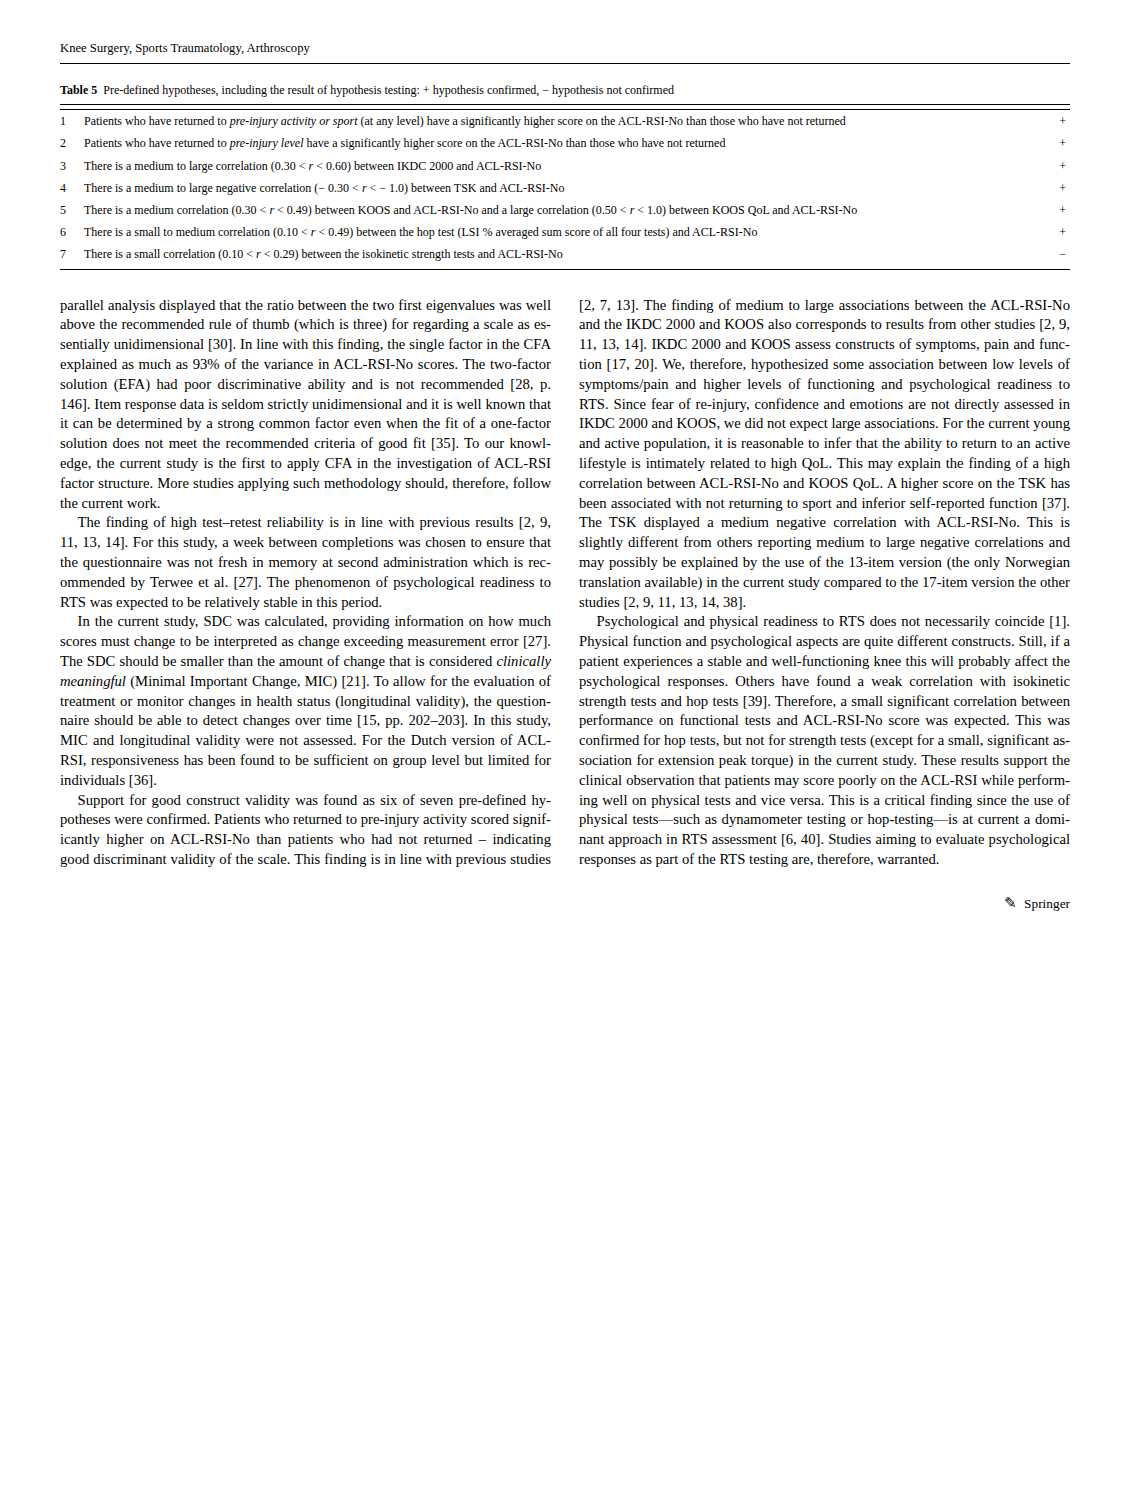Knee Surgery, Sports Traumatology, Arthroscopy
Table 5 Pre-defined hypotheses, including the result of hypothesis testing: + hypothesis confirmed, − hypothesis not confirmed
| 1 | Patients who have returned to pre-injury activity or sport (at any level) have a significantly higher score on the ACL-RSI-No than those who have not returned | + |
| 2 | Patients who have returned to pre-injury level have a significantly higher score on the ACL-RSI-No than those who have not returned | + |
| 3 | There is a medium to large correlation (0.30 < r < 0.60) between IKDC 2000 and ACL-RSI-No | + |
| 4 | There is a medium to large negative correlation (− 0.30 < r < − 1.0) between TSK and ACL-RSI-No | + |
| 5 | There is a medium correlation (0.30 < r < 0.49) between KOOS and ACL-RSI-No and a large correlation (0.50 < r < 1.0) between KOOS QoL and ACL-RSI-No | + |
| 6 | There is a small to medium correlation (0.10 < r < 0.49) between the hop test (LSI % averaged sum score of all four tests) and ACL-RSI-No | + |
| 7 | There is a small correlation (0.10 < r < 0.29) between the isokinetic strength tests and ACL-RSI-No | − |
parallel analysis displayed that the ratio between the two first eigenvalues was well above the recommended rule of thumb (which is three) for regarding a scale as essentially unidimensional [30]. In line with this finding, the single factor in the CFA explained as much as 93% of the variance in ACL-RSI-No scores. The two-factor solution (EFA) had poor discriminative ability and is not recommended [28, p. 146]. Item response data is seldom strictly unidimensional and it is well known that it can be determined by a strong common factor even when the fit of a one-factor solution does not meet the recommended criteria of good fit [35]. To our knowledge, the current study is the first to apply CFA in the investigation of ACL-RSI factor structure. More studies applying such methodology should, therefore, follow the current work.
The finding of high test–retest reliability is in line with previous results [2, 9, 11, 13, 14]. For this study, a week between completions was chosen to ensure that the questionnaire was not fresh in memory at second administration which is recommended by Terwee et al. [27]. The phenomenon of psychological readiness to RTS was expected to be relatively stable in this period.
In the current study, SDC was calculated, providing information on how much scores must change to be interpreted as change exceeding measurement error [27]. The SDC should be smaller than the amount of change that is considered clinically meaningful (Minimal Important Change, MIC) [21]. To allow for the evaluation of treatment or monitor changes in health status (longitudinal validity), the questionnaire should be able to detect changes over time [15, pp. 202–203]. In this study, MIC and longitudinal validity were not assessed. For the Dutch version of ACL-RSI, responsiveness has been found to be sufficient on group level but limited for individuals [36].
Support for good construct validity was found as six of seven pre-defined hypotheses were confirmed. Patients who returned to pre-injury activity scored significantly higher on ACL-RSI-No than patients who had not returned – indicating good discriminant validity of the scale. This finding is in line with previous studies [2, 7, 13]. The finding of medium to large associations between the ACL-RSI-No and the IKDC 2000 and KOOS also corresponds to results from other studies [2, 9, 11, 13, 14]. IKDC 2000 and KOOS assess constructs of symptoms, pain and function [17, 20]. We, therefore, hypothesized some association between low levels of symptoms/pain and higher levels of functioning and psychological readiness to RTS. Since fear of re-injury, confidence and emotions are not directly assessed in IKDC 2000 and KOOS, we did not expect large associations. For the current young and active population, it is reasonable to infer that the ability to return to an active lifestyle is intimately related to high QoL. This may explain the finding of a high correlation between ACL-RSI-No and KOOS QoL. A higher score on the TSK has been associated with not returning to sport and inferior self-reported function [37]. The TSK displayed a medium negative correlation with ACL-RSI-No. This is slightly different from others reporting medium to large negative correlations and may possibly be explained by the use of the 13-item version (the only Norwegian translation available) in the current study compared to the 17-item version the other studies [2, 9, 11, 13, 14, 38].
Psychological and physical readiness to RTS does not necessarily coincide [1]. Physical function and psychological aspects are quite different constructs. Still, if a patient experiences a stable and well-functioning knee this will probably affect the psychological responses. Others have found a weak correlation with isokinetic strength tests and hop tests [39]. Therefore, a small significant correlation between performance on functional tests and ACL-RSI-No score was expected. This was confirmed for hop tests, but not for strength tests (except for a small, significant association for extension peak torque) in the current study. These results support the clinical observation that patients may score poorly on the ACL-RSI while performing well on physical tests and vice versa. This is a critical finding since the use of physical tests—such as dynamometer testing or hop-testing—is at current a dominant approach in RTS assessment [6, 40]. Studies aiming to evaluate psychological responses as part of the RTS testing are, therefore, warranted.
✎ Springer